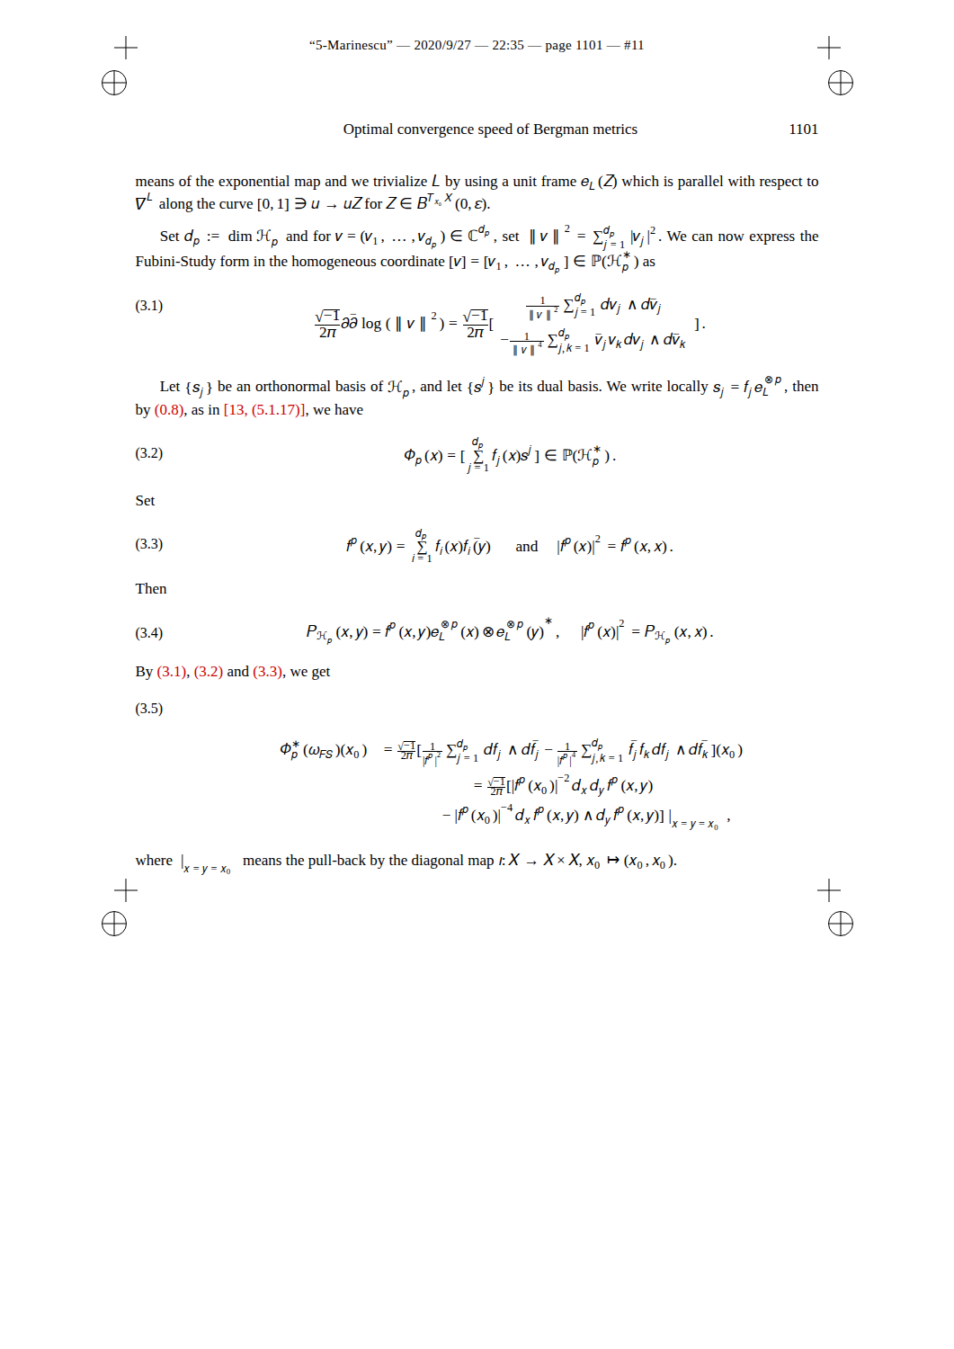“5-Marinescu” — 2020/9/27 — 22:35 — page 1101 — #11
Optimal convergence speed of Bergman metrics
1101
means of the exponential map and we trivialize L by using a unit frame eL(Z) which is parallel with respect to ∇L along the curve [0,1]∋u→uZ for Z∈BTx0X(0,ε).
Set dp:=dimℋp and for v=(v1,…,vdp)∈ℂdp, set ∥v∥2=∑j=1dp|vj|2. We can now express the Fubini-Study form in the homogeneous coordinate [v]=[v1,…,vdp]∈ℙ(ℋp∗) as
(3.1)
−12π ∂∂¯ log (∥v∥2) = −12π [ 1∥v∥2 ∑j=1dp dvj∧dv¯j − 1∥v∥4 ∑j,k=1dp v¯jvkdvj∧dv¯k ] .
Let {sj} be an orthonormal basis of ℋp, and let {sj} be its dual basis. We write locally sj=fjeL⊗p, then by (0.8), as in [13, (5.1.17)], we have
(3.2)
Φp(x) = [ ∑j=1dp fj(x)sj ] ∈ ℙ(ℋp∗) .
Set
(3.3)
fp(x,y) = ∑i=1dp fi(x) fi(y)¯ and |fp(x)|2 = fp(x,x) .
Then
(3.4)
Pℋp(x,y) = fp(x,y) eL⊗p(x) ⊗ eL⊗p(y)∗ , |fp(x)|2 = Pℋp(x,x) .
By (3.1), (3.2) and (3.3), we get
(3.5)
Φp∗(ωFS)(x0) = −12π [ 1|fp|2 ∑j=1dp dfj∧dfj¯ − 1|fp|4 ∑j,k=1dp fj¯fkdfj∧dfk¯ ] (x0) = −12π [ |fp(x0)|−2 dxdyfp(x,y) − |fp(x0)|−4 dxfp(x,y) ∧ dyfp(x,y) ] |x=y=x0 ,
where |x=y=x0 means the pull-back by the diagonal map ı:X→X×X, x0↦(x0,x0).